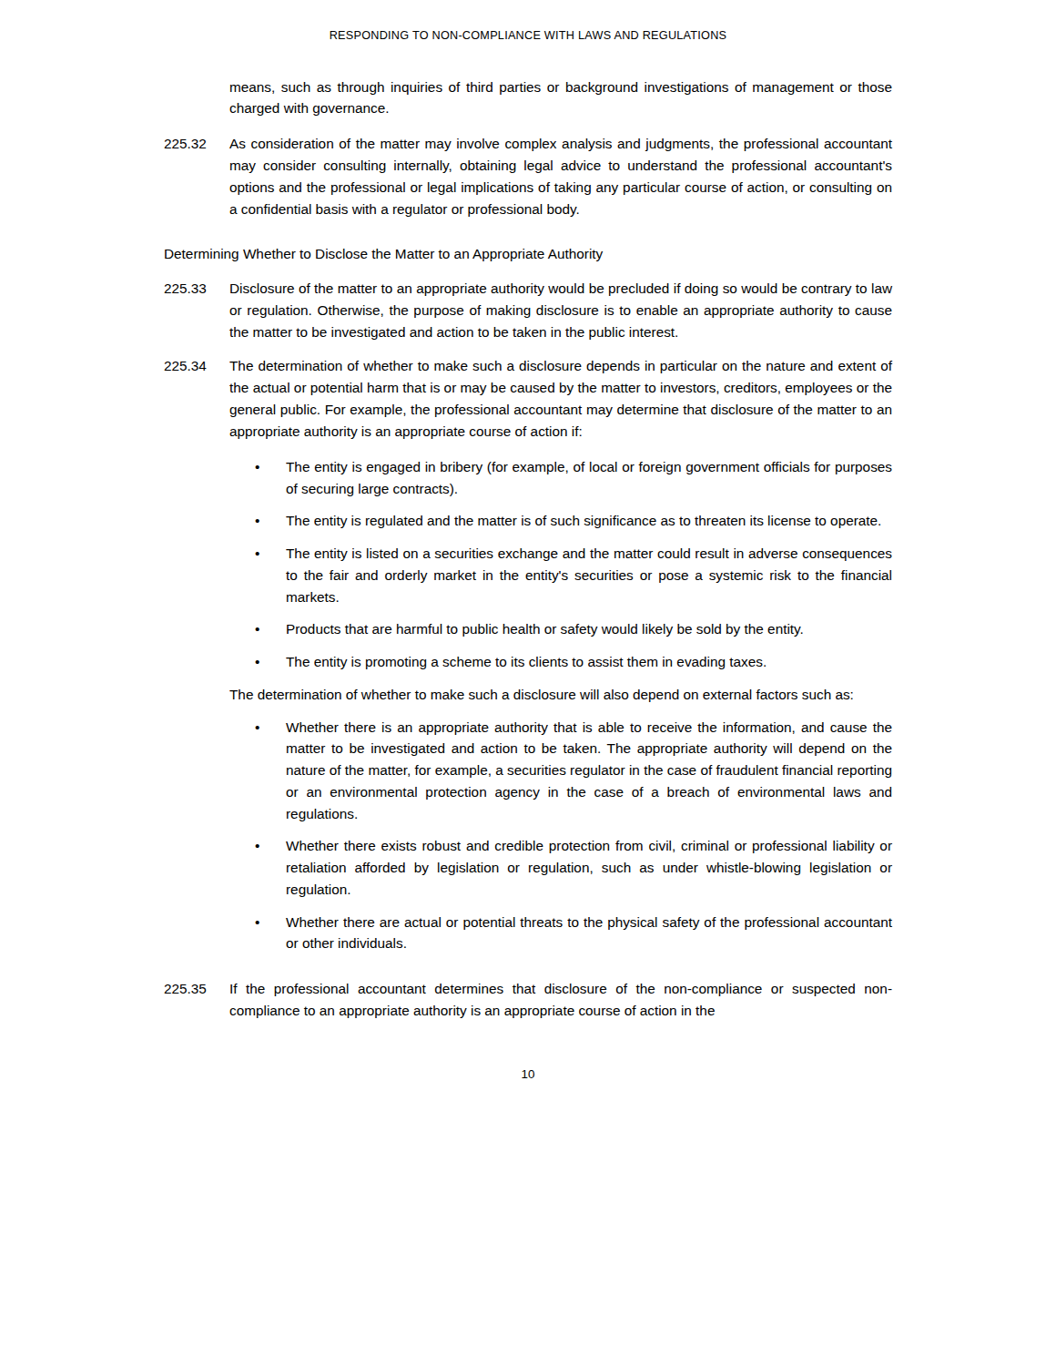Responding to Non-Compliance with Laws and Regulations
means, such as through inquiries of third parties or background investigations of management or those charged with governance.
225.32
As consideration of the matter may involve complex analysis and judgments, the professional accountant may consider consulting internally, obtaining legal advice to understand the professional accountant's options and the professional or legal implications of taking any particular course of action, or consulting on a confidential basis with a regulator or professional body.
Determining Whether to Disclose the Matter to an Appropriate Authority
225.33
Disclosure of the matter to an appropriate authority would be precluded if doing so would be contrary to law or regulation. Otherwise, the purpose of making disclosure is to enable an appropriate authority to cause the matter to be investigated and action to be taken in the public interest.
225.34
The determination of whether to make such a disclosure depends in particular on the nature and extent of the actual or potential harm that is or may be caused by the matter to investors, creditors, employees or the general public. For example, the professional accountant may determine that disclosure of the matter to an appropriate authority is an appropriate course of action if:
The entity is engaged in bribery (for example, of local or foreign government officials for purposes of securing large contracts).
The entity is regulated and the matter is of such significance as to threaten its license to operate.
The entity is listed on a securities exchange and the matter could result in adverse consequences to the fair and orderly market in the entity's securities or pose a systemic risk to the financial markets.
Products that are harmful to public health or safety would likely be sold by the entity.
The entity is promoting a scheme to its clients to assist them in evading taxes.
The determination of whether to make such a disclosure will also depend on external factors such as:
Whether there is an appropriate authority that is able to receive the information, and cause the matter to be investigated and action to be taken. The appropriate authority will depend on the nature of the matter, for example, a securities regulator in the case of fraudulent financial reporting or an environmental protection agency in the case of a breach of environmental laws and regulations.
Whether there exists robust and credible protection from civil, criminal or professional liability or retaliation afforded by legislation or regulation, such as under whistle-blowing legislation or regulation.
Whether there are actual or potential threats to the physical safety of the professional accountant or other individuals.
225.35
If the professional accountant determines that disclosure of the non-compliance or suspected non-compliance to an appropriate authority is an appropriate course of action in the
10